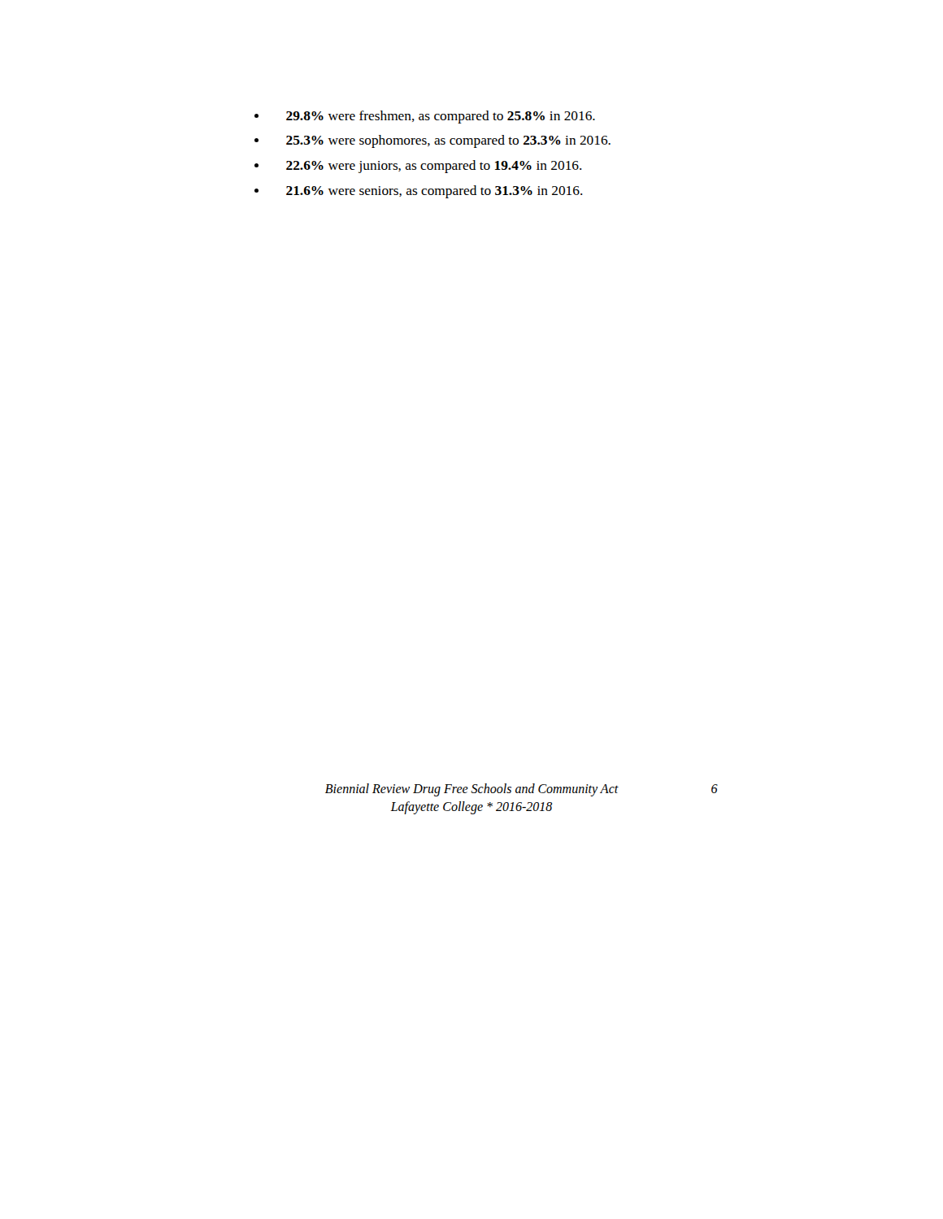29.8% were freshmen, as compared to 25.8% in 2016.
25.3% were sophomores, as compared to 23.3% in 2016.
22.6% were juniors, as compared to 19.4% in 2016.
21.6% were seniors, as compared to 31.3% in 2016.
Biennial Review Drug Free Schools and Community Act
Lafayette College * 2016-2018
6